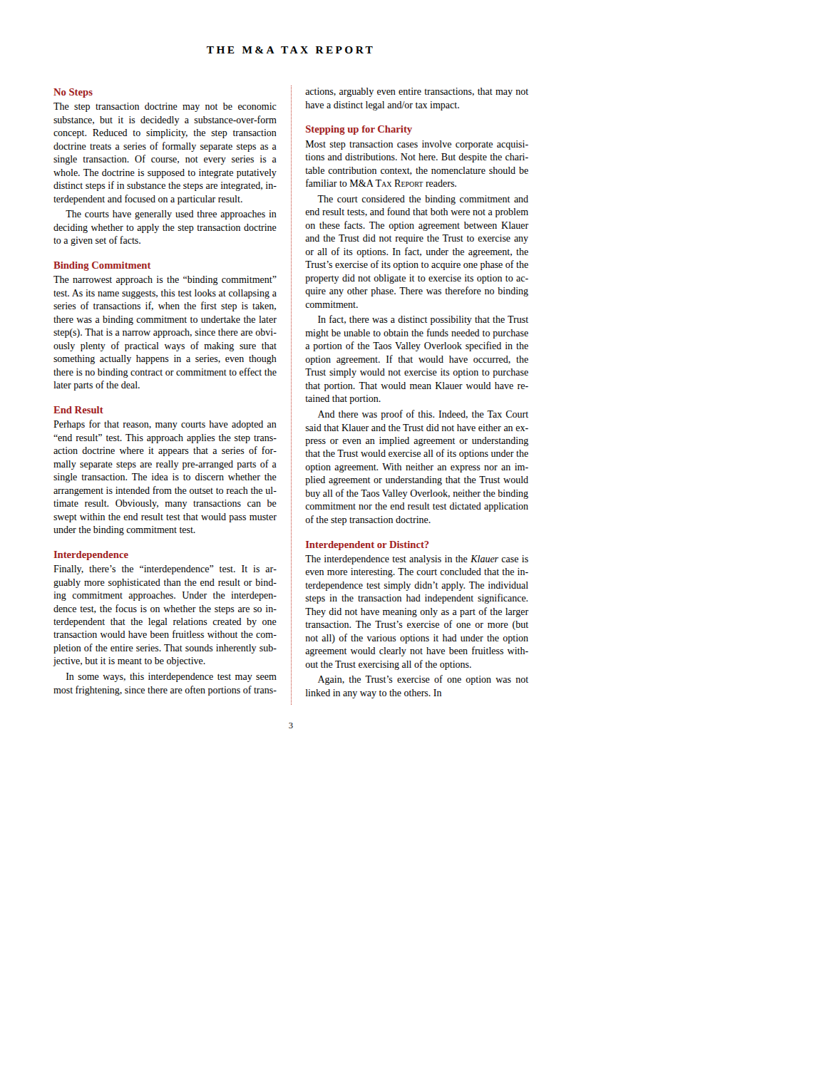The M&A Tax Report
No Steps
The step transaction doctrine may not be economic substance, but it is decidedly a substance-over-form concept. Reduced to simplicity, the step transaction doctrine treats a series of formally separate steps as a single transaction. Of course, not every series is a whole. The doctrine is supposed to integrate putatively distinct steps if in substance the steps are integrated, interdependent and focused on a particular result.
The courts have generally used three approaches in deciding whether to apply the step transaction doctrine to a given set of facts.
Binding Commitment
The narrowest approach is the “binding commitment” test. As its name suggests, this test looks at collapsing a series of transactions if, when the first step is taken, there was a binding commitment to undertake the later step(s). That is a narrow approach, since there are obviously plenty of practical ways of making sure that something actually happens in a series, even though there is no binding contract or commitment to effect the later parts of the deal.
End Result
Perhaps for that reason, many courts have adopted an “end result” test. This approach applies the step transaction doctrine where it appears that a series of formally separate steps are really pre-arranged parts of a single transaction. The idea is to discern whether the arrangement is intended from the outset to reach the ultimate result. Obviously, many transactions can be swept within the end result test that would pass muster under the binding commitment test.
Interdependence
Finally, there’s the “interdependence” test. It is arguably more sophisticated than the end result or binding commitment approaches. Under the interdependence test, the focus is on whether the steps are so interdependent that the legal relations created by one transaction would have been fruitless without the completion of the entire series. That sounds inherently subjective, but it is meant to be objective.
In some ways, this interdependence test may seem most frightening, since there are often portions of transactions, arguably even entire transactions, that may not have a distinct legal and/or tax impact.
Stepping up for Charity
Most step transaction cases involve corporate acquisitions and distributions. Not here. But despite the charitable contribution context, the nomenclature should be familiar to M&A Tax Report readers.
The court considered the binding commitment and end result tests, and found that both were not a problem on these facts. The option agreement between Klauer and the Trust did not require the Trust to exercise any or all of its options. In fact, under the agreement, the Trust’s exercise of its option to acquire one phase of the property did not obligate it to exercise its option to acquire any other phase. There was therefore no binding commitment.
In fact, there was a distinct possibility that the Trust might be unable to obtain the funds needed to purchase a portion of the Taos Valley Overlook specified in the option agreement. If that would have occurred, the Trust simply would not exercise its option to purchase that portion. That would mean Klauer would have retained that portion.
And there was proof of this. Indeed, the Tax Court said that Klauer and the Trust did not have either an express or even an implied agreement or understanding that the Trust would exercise all of its options under the option agreement. With neither an express nor an implied agreement or understanding that the Trust would buy all of the Taos Valley Overlook, neither the binding commitment nor the end result test dictated application of the step transaction doctrine.
Interdependent or Distinct?
The interdependence test analysis in the Klauer case is even more interesting. The court concluded that the interdependence test simply didn’t apply. The individual steps in the transaction had independent significance. They did not have meaning only as a part of the larger transaction. The Trust’s exercise of one or more (but not all) of the various options it had under the option agreement would clearly not have been fruitless without the Trust exercising all of the options.
Again, the Trust’s exercise of one option was not linked in any way to the others. In
3